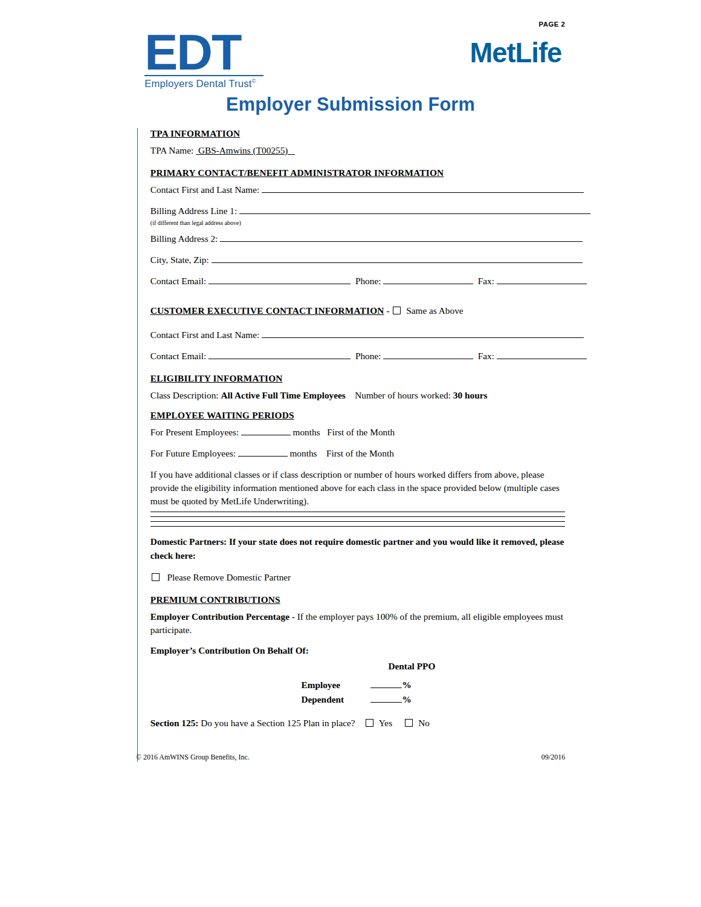PAGE 2
EDT
Employers Dental Trust©
MetLife
Employer Submission Form
TPA INFORMATION
TPA Name: GBS-Amwins (T00255)
PRIMARY CONTACT/BENEFIT ADMINISTRATOR INFORMATION
Contact First and Last Name:
Billing Address Line 1:
(if different than legal address above)
Billing Address 2:
City, State, Zip:
Contact Email: Phone: Fax:
CUSTOMER EXECUTIVE CONTACT INFORMATION
- Same as Above
Contact First and Last Name:
Contact Email: Phone: Fax:
ELIGIBILITY INFORMATION
Class Description: All Active Full Time Employees Number of hours worked: 30 hours
EMPLOYEE WAITING PERIODS
For Present Employees: months First of the Month
For Future Employees: months First of the Month
If you have additional classes or if class description or number of hours worked differs from above, please provide the eligibility information mentioned above for each class in the space provided below (multiple cases must be quoted by MetLife Underwriting).
Domestic Partners: If your state does not require domestic partner and you would like it removed, please check here:
Please Remove Domestic Partner
PREMIUM CONTRIBUTIONS
Employer Contribution Percentage - If the employer pays 100% of the premium, all eligible employees must participate.
Employer’s Contribution On Behalf Of:
Dental PPO
| Employee | % |
| Dependent | % |
Section 125: Do you have a Section 125 Plan in place? Yes No
© 2016 AmWINS Group Benefits, Inc.
09/2016